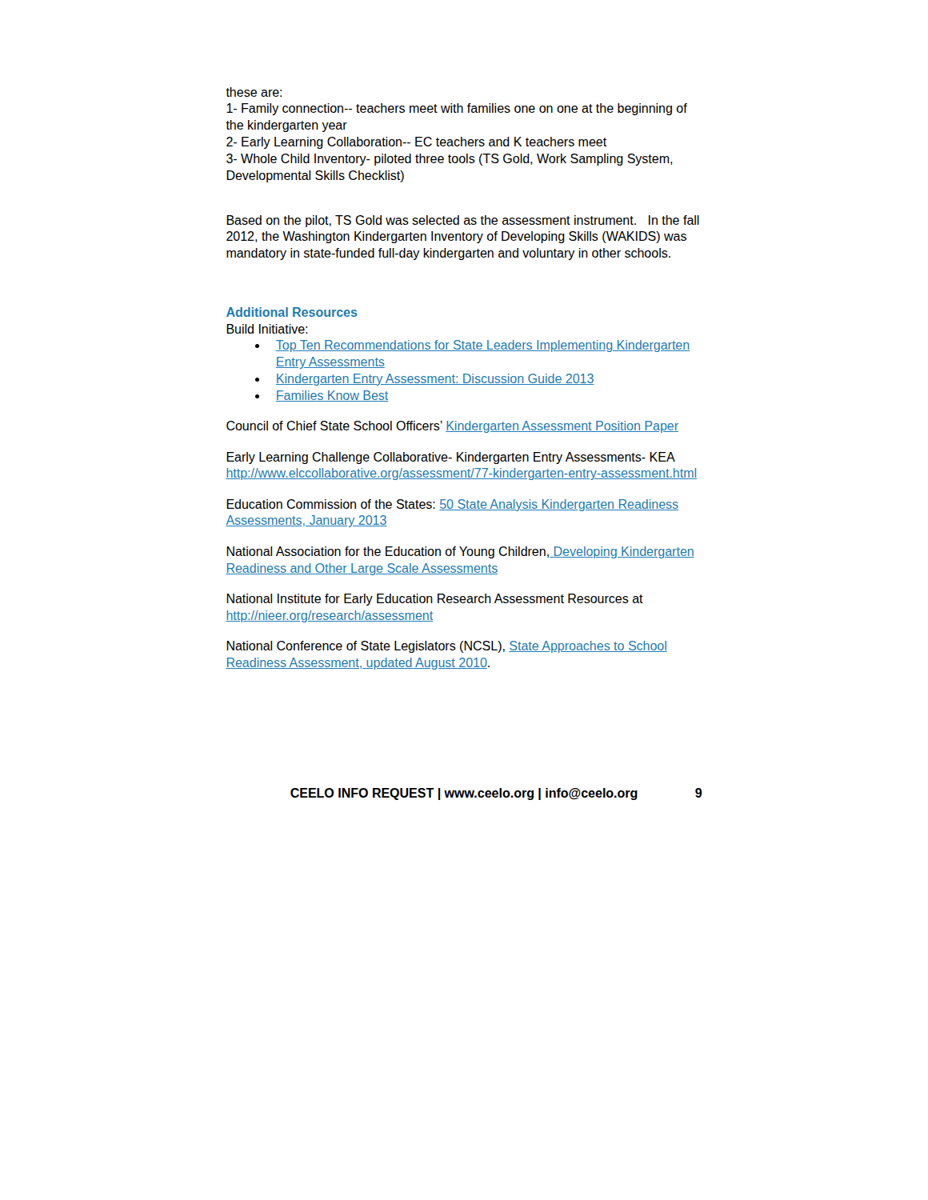these are:
1- Family connection-- teachers meet with families one on one at the beginning of the kindergarten year
2- Early Learning Collaboration-- EC teachers and K teachers meet
3- Whole Child Inventory- piloted three tools (TS Gold, Work Sampling System, Developmental Skills Checklist)
Based on the pilot, TS Gold was selected as the assessment instrument. In the fall 2012, the Washington Kindergarten Inventory of Developing Skills (WAKIDS) was mandatory in state-funded full-day kindergarten and voluntary in other schools.
Additional Resources
Build Initiative:
Top Ten Recommendations for State Leaders Implementing Kindergarten Entry Assessments
Kindergarten Entry Assessment: Discussion Guide 2013
Families Know Best
Council of Chief State School Officers’ Kindergarten Assessment Position Paper
Early Learning Challenge Collaborative- Kindergarten Entry Assessments- KEA
http://www.elccollaborative.org/assessment/77-kindergarten-entry-assessment.html
Education Commission of the States: 50 State Analysis Kindergarten Readiness Assessments, January 2013
National Association for the Education of Young Children, Developing Kindergarten Readiness and Other Large Scale Assessments
National Institute for Early Education Research Assessment Resources at http://nieer.org/research/assessment
National Conference of State Legislators (NCSL), State Approaches to School Readiness Assessment, updated August 2010.
CEELO INFO REQUEST | www.ceelo.org | info@ceelo.org 9